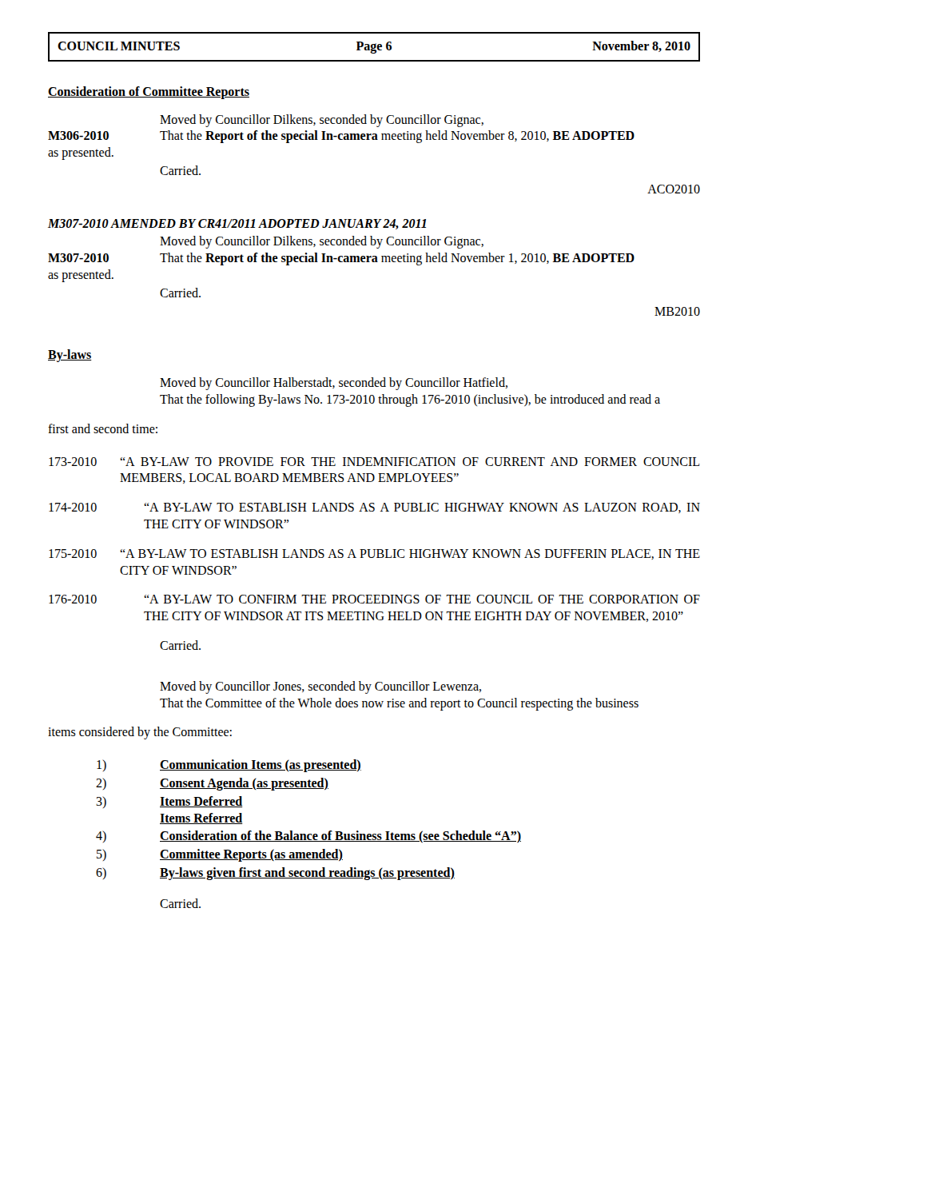COUNCIL MINUTES
Page 6
November 8, 2010
Consideration of Committee Reports
Moved by Councillor Dilkens, seconded by Councillor Gignac,
M306-2010
That the Report of the special In-camera meeting held November 8, 2010, BE ADOPTED
as presented.
Carried.
ACO2010
M307-2010 AMENDED BY CR41/2011 ADOPTED JANUARY 24, 2011
Moved by Councillor Dilkens, seconded by Councillor Gignac,
M307-2010
That the Report of the special In-camera meeting held November 1, 2010, BE ADOPTED
as presented.
Carried.
MB2010
By-laws
Moved by Councillor Halberstadt, seconded by Councillor Hatfield,
That the following By-laws No. 173-2010 through 176-2010 (inclusive), be introduced and read a
first and second time:
173-2010
“A BY-LAW TO PROVIDE FOR THE INDEMNIFICATION OF CURRENT AND FORMER COUNCIL MEMBERS, LOCAL BOARD MEMBERS AND EMPLOYEES”
174-2010
“A BY-LAW TO ESTABLISH LANDS AS A PUBLIC HIGHWAY KNOWN AS LAUZON ROAD, IN THE CITY OF WINDSOR”
175-2010
“A BY-LAW TO ESTABLISH LANDS AS A PUBLIC HIGHWAY KNOWN AS DUFFERIN PLACE, IN THE CITY OF WINDSOR”
176-2010
“A BY-LAW TO CONFIRM THE PROCEEDINGS OF THE COUNCIL OF THE CORPORATION OF THE CITY OF WINDSOR AT ITS MEETING HELD ON THE EIGHTH DAY OF NOVEMBER, 2010”
Carried.
Moved by Councillor Jones, seconded by Councillor Lewenza,
That the Committee of the Whole does now rise and report to Council respecting the business
items considered by the Committee:
1)
Communication Items (as presented)
2)
Consent Agenda (as presented)
3)
Items Deferred
Items Referred
4)
Consideration of the Balance of Business Items (see Schedule “A”)
5)
Committee Reports (as amended)
6)
By-laws given first and second readings (as presented)
Carried.